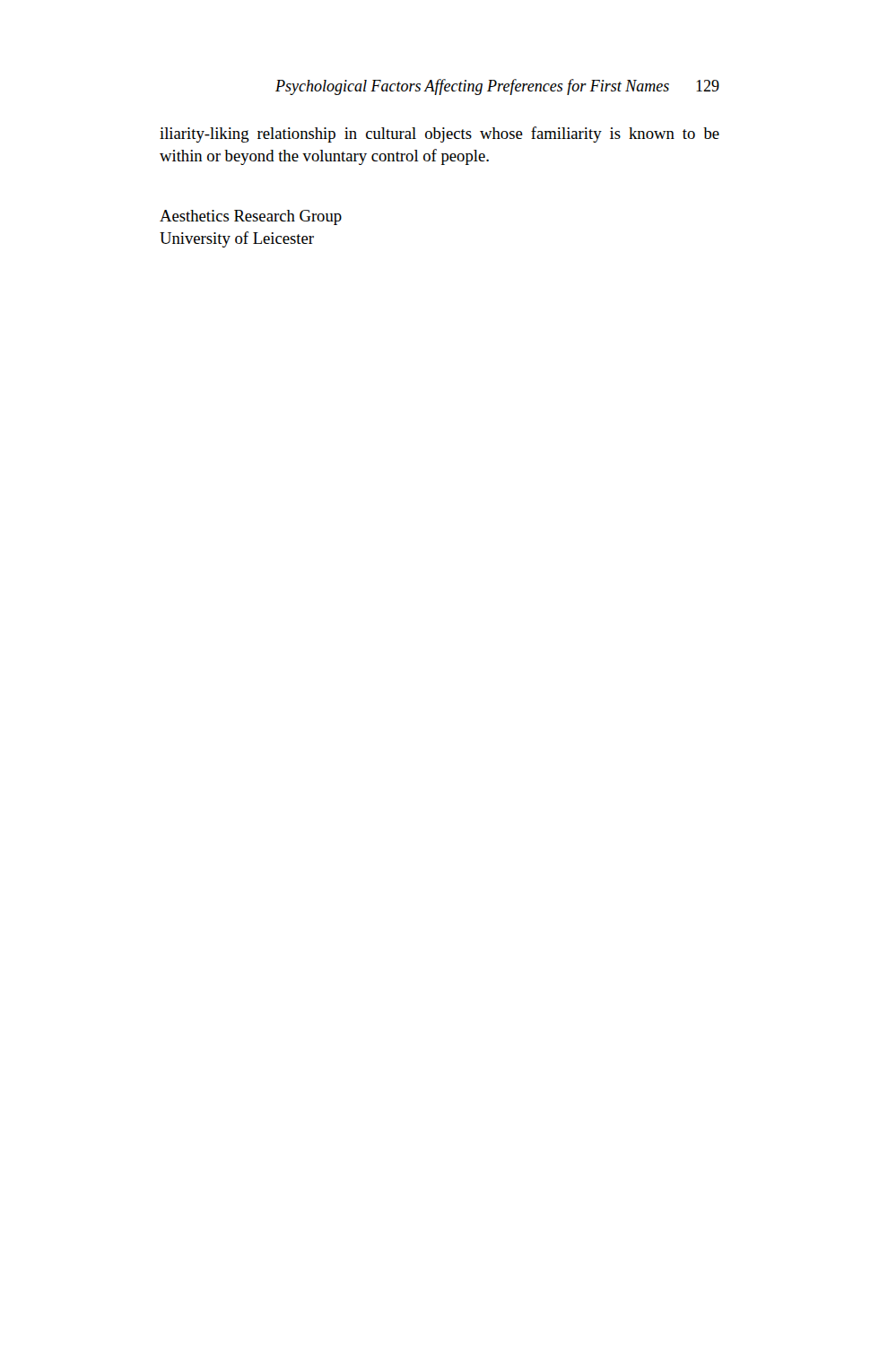Psychological Factors Affecting Preferences for First Names 129
iliarity-liking relationship in cultural objects whose familiarity is known to be within or beyond the voluntary control of people.
Aesthetics Research Group
University of Leicester